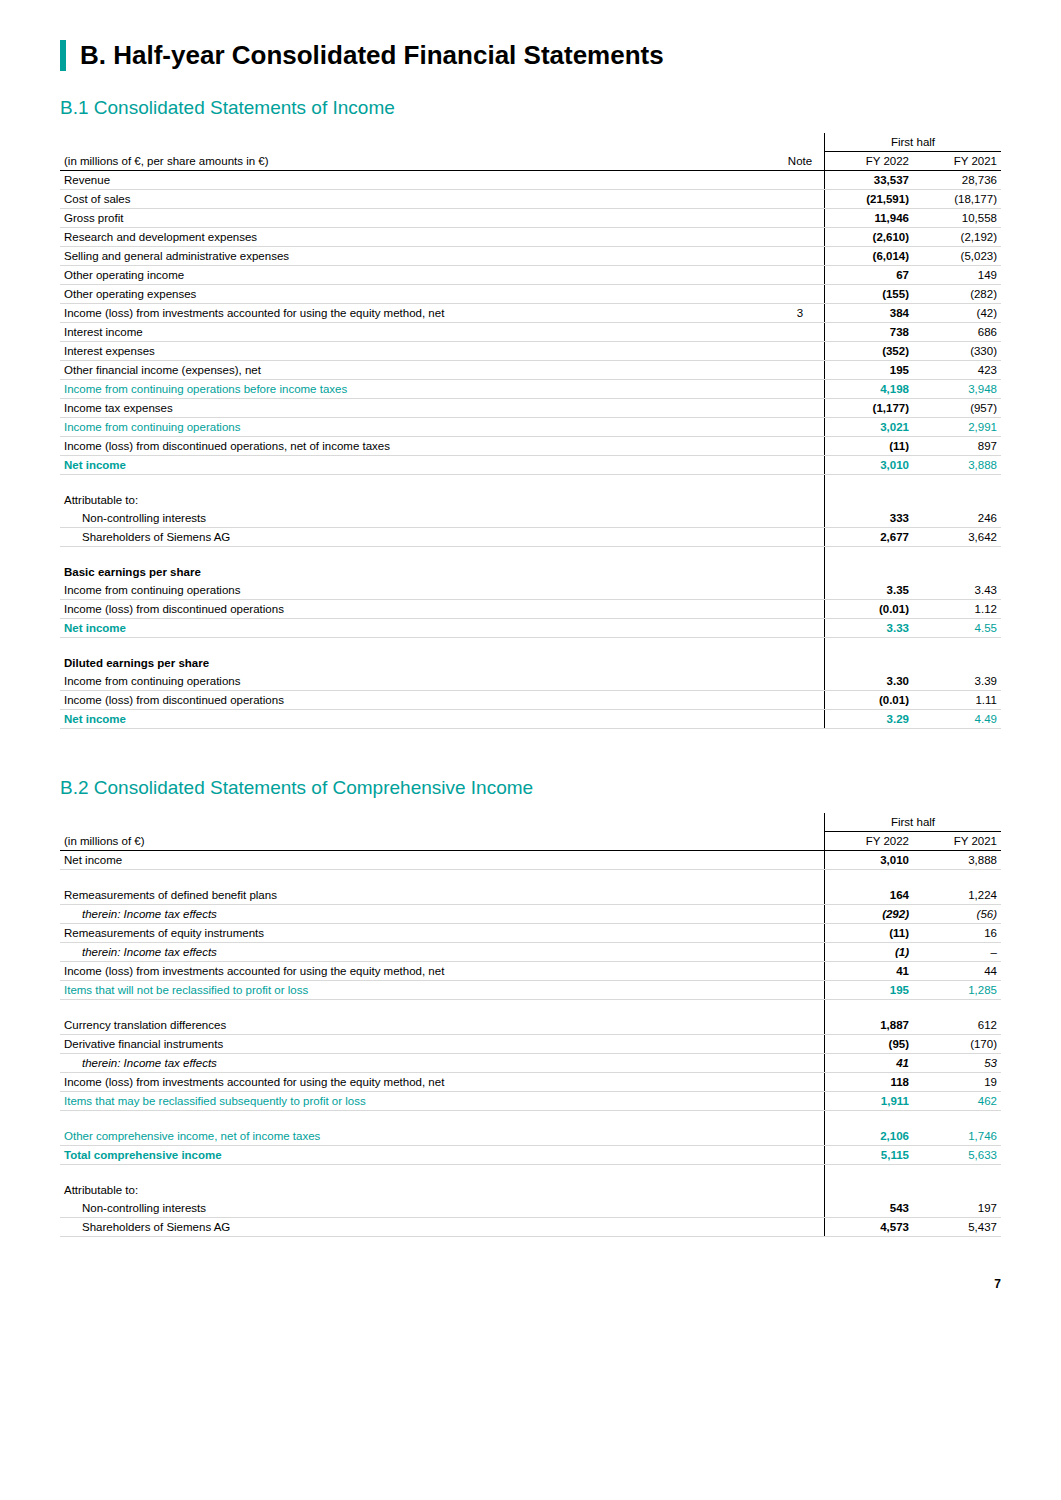B. Half-year Consolidated Financial Statements
B.1 Consolidated Statements of Income
| | | First half |
| --- | --- | --- |
| (in millions of €, per share amounts in €) | Note | FY 2022 | FY 2021 |
| Revenue | | 33,537 | 28,736 |
| Cost of sales | | (21,591) | (18,177) |
| Gross profit | | 11,946 | 10,558 |
| Research and development expenses | | (2,610) | (2,192) |
| Selling and general administrative expenses | | (6,014) | (5,023) |
| Other operating income | | 67 | 149 |
| Other operating expenses | | (155) | (282) |
| Income (loss) from investments accounted for using the equity method, net | 3 | 384 | (42) |
| Interest income | | 738 | 686 |
| Interest expenses | | (352) | (330) |
| Other financial income (expenses), net | | 195 | 423 |
| Income from continuing operations before income taxes | | 4,198 | 3,948 |
| Income tax expenses | | (1,177) | (957) |
| Income from continuing operations | | 3,021 | 2,991 |
| Income (loss) from discontinued operations, net of income taxes | | (11) | 897 |
| Net income | | 3,010 | 3,888 |
| Attributable to: | | | |
| Non-controlling interests | | 333 | 246 |
| Shareholders of Siemens AG | | 2,677 | 3,642 |
| Basic earnings per share | | | |
| Income from continuing operations | | 3.35 | 3.43 |
| Income (loss) from discontinued operations | | (0.01) | 1.12 |
| Net income | | 3.33 | 4.55 |
| Diluted earnings per share | | | |
| Income from continuing operations | | 3.30 | 3.39 |
| Income (loss) from discontinued operations | | (0.01) | 1.11 |
| Net income | | 3.29 | 4.49 |
B.2 Consolidated Statements of Comprehensive Income
| | First half |
| --- | --- |
| (in millions of €) | FY 2022 | FY 2021 |
| Net income | 3,010 | 3,888 |
| Remeasurements of defined benefit plans | 164 | 1,224 |
| therein: Income tax effects | (292) | (56) |
| Remeasurements of equity instruments | (11) | 16 |
| therein: Income tax effects | (1) | – |
| Income (loss) from investments accounted for using the equity method, net | 41 | 44 |
| Items that will not be reclassified to profit or loss | 195 | 1,285 |
| Currency translation differences | 1,887 | 612 |
| Derivative financial instruments | (95) | (170) |
| therein: Income tax effects | 41 | 53 |
| Income (loss) from investments accounted for using the equity method, net | 118 | 19 |
| Items that may be reclassified subsequently to profit or loss | 1,911 | 462 |
| Other comprehensive income, net of income taxes | 2,106 | 1,746 |
| Total comprehensive income | 5,115 | 5,633 |
| Attributable to: | | |
| Non-controlling interests | 543 | 197 |
| Shareholders of Siemens AG | 4,573 | 5,437 |
7